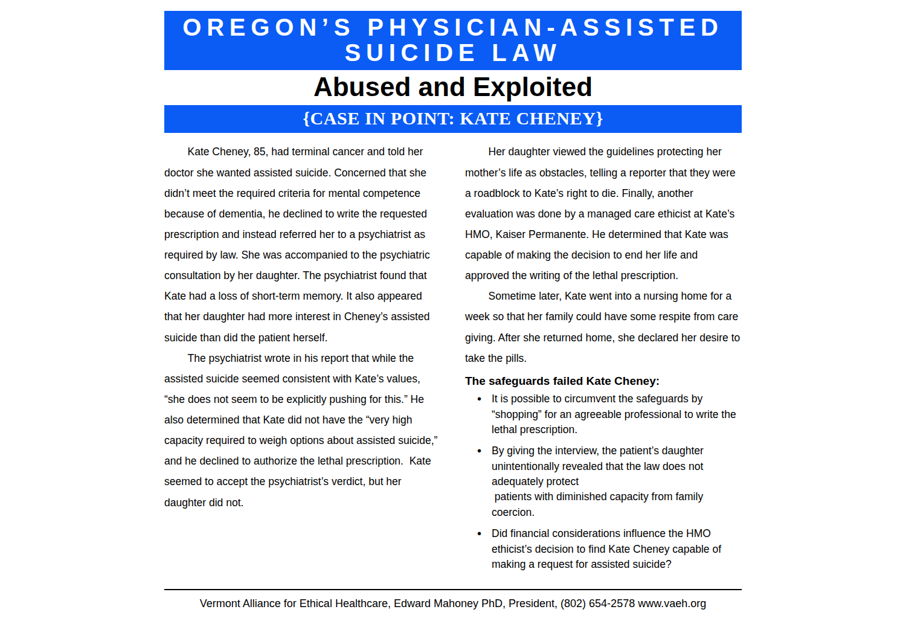Oregon’s Physician-Assisted Suicide Law
Abused and Exploited
{CASE IN POINT: KATE CHENEY}
Kate Cheney, 85, had terminal cancer and told her doctor she wanted assisted suicide. Concerned that she didn’t meet the required criteria for mental competence because of dementia, he declined to write the requested prescription and instead referred her to a psychiatrist as required by law. She was accompanied to the psychiatric consultation by her daughter. The psychiatrist found that Kate had a loss of short-term memory. It also appeared that her daughter had more interest in Cheney’s assisted suicide than did the patient herself.
The psychiatrist wrote in his report that while the assisted suicide seemed consistent with Kate’s values, “she does not seem to be explicitly pushing for this.” He also determined that Kate did not have the “very high capacity required to weigh options about assisted suicide,” and he declined to authorize the lethal prescription. Kate seemed to accept the psychiatrist’s verdict, but her daughter did not.
Her daughter viewed the guidelines protecting her mother’s life as obstacles, telling a reporter that they were a roadblock to Kate’s right to die. Finally, another evaluation was done by a managed care ethicist at Kate’s HMO, Kaiser Permanente. He determined that Kate was capable of making the decision to end her life and approved the writing of the lethal prescription.
Sometime later, Kate went into a nursing home for a week so that her family could have some respite from care giving. After she returned home, she declared her desire to take the pills.
The safeguards failed Kate Cheney:
It is possible to circumvent the safeguards by “shopping” for an agreeable professional to write the lethal prescription.
By giving the interview, the patient’s daughter unintentionally revealed that the law does not adequately protect
patients with diminished capacity from family coercion.
Did financial considerations influence the HMO ethicist’s decision to find Kate Cheney capable of making a request for assisted suicide?
Vermont Alliance for Ethical Healthcare, Edward Mahoney PhD, President, (802) 654-2578 www.vaeh.org